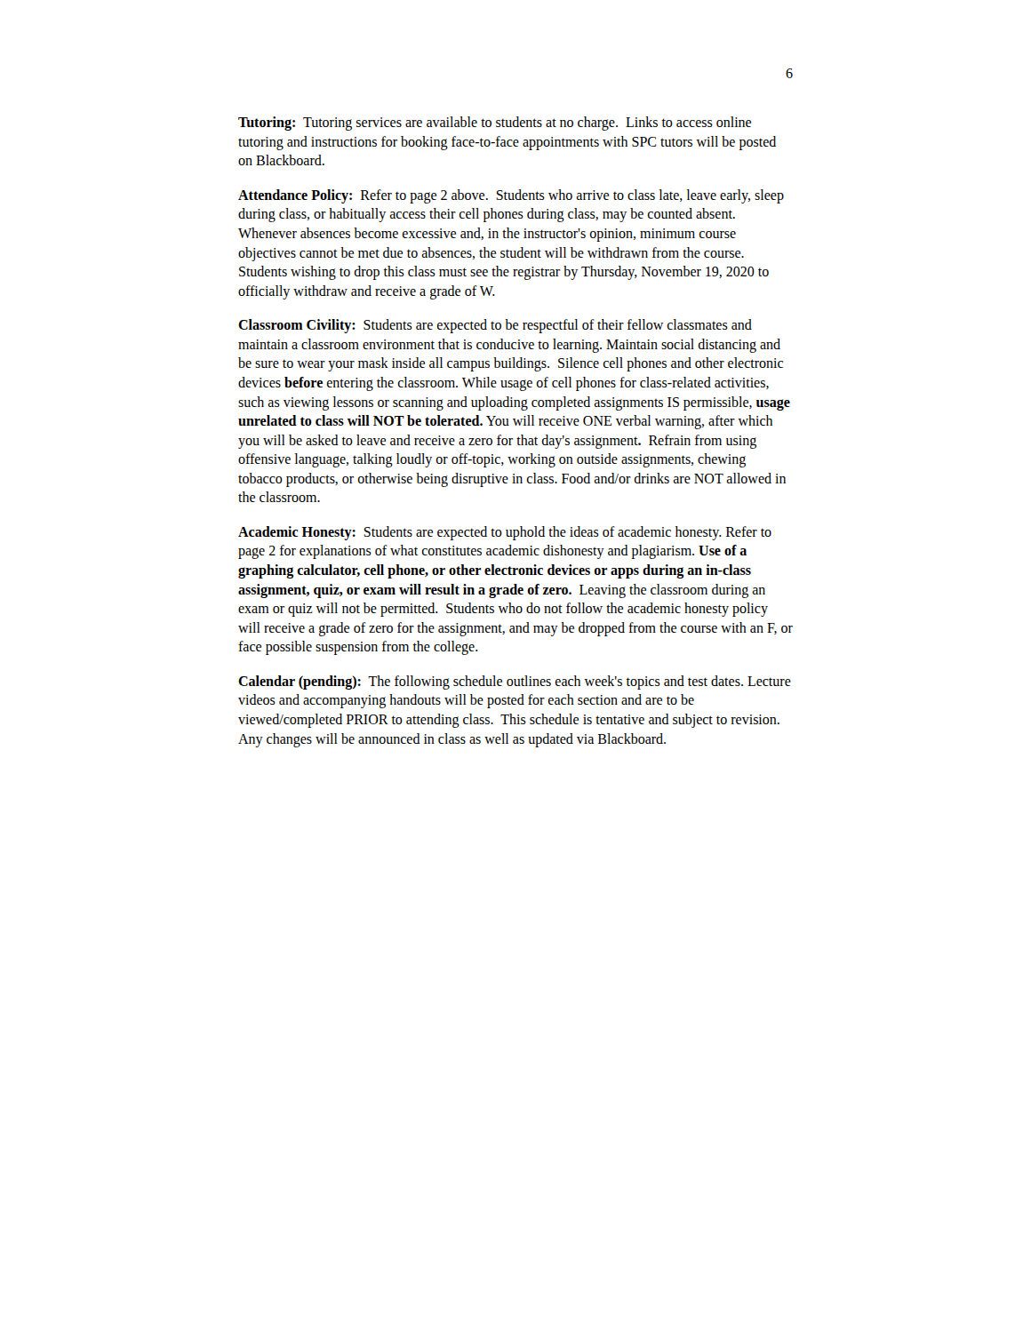6
Tutoring: Tutoring services are available to students at no charge. Links to access online tutoring and instructions for booking face-to-face appointments with SPC tutors will be posted on Blackboard.
Attendance Policy: Refer to page 2 above. Students who arrive to class late, leave early, sleep during class, or habitually access their cell phones during class, may be counted absent. Whenever absences become excessive and, in the instructor's opinion, minimum course objectives cannot be met due to absences, the student will be withdrawn from the course. Students wishing to drop this class must see the registrar by Thursday, November 19, 2020 to officially withdraw and receive a grade of W.
Classroom Civility: Students are expected to be respectful of their fellow classmates and maintain a classroom environment that is conducive to learning. Maintain social distancing and be sure to wear your mask inside all campus buildings. Silence cell phones and other electronic devices before entering the classroom. While usage of cell phones for class-related activities, such as viewing lessons or scanning and uploading completed assignments IS permissible, usage unrelated to class will NOT be tolerated. You will receive ONE verbal warning, after which you will be asked to leave and receive a zero for that day's assignment. Refrain from using offensive language, talking loudly or off-topic, working on outside assignments, chewing tobacco products, or otherwise being disruptive in class. Food and/or drinks are NOT allowed in the classroom.
Academic Honesty: Students are expected to uphold the ideas of academic honesty. Refer to page 2 for explanations of what constitutes academic dishonesty and plagiarism. Use of a graphing calculator, cell phone, or other electronic devices or apps during an in-class assignment, quiz, or exam will result in a grade of zero. Leaving the classroom during an exam or quiz will not be permitted. Students who do not follow the academic honesty policy will receive a grade of zero for the assignment, and may be dropped from the course with an F, or face possible suspension from the college.
Calendar (pending): The following schedule outlines each week's topics and test dates. Lecture videos and accompanying handouts will be posted for each section and are to be viewed/completed PRIOR to attending class. This schedule is tentative and subject to revision. Any changes will be announced in class as well as updated via Blackboard.